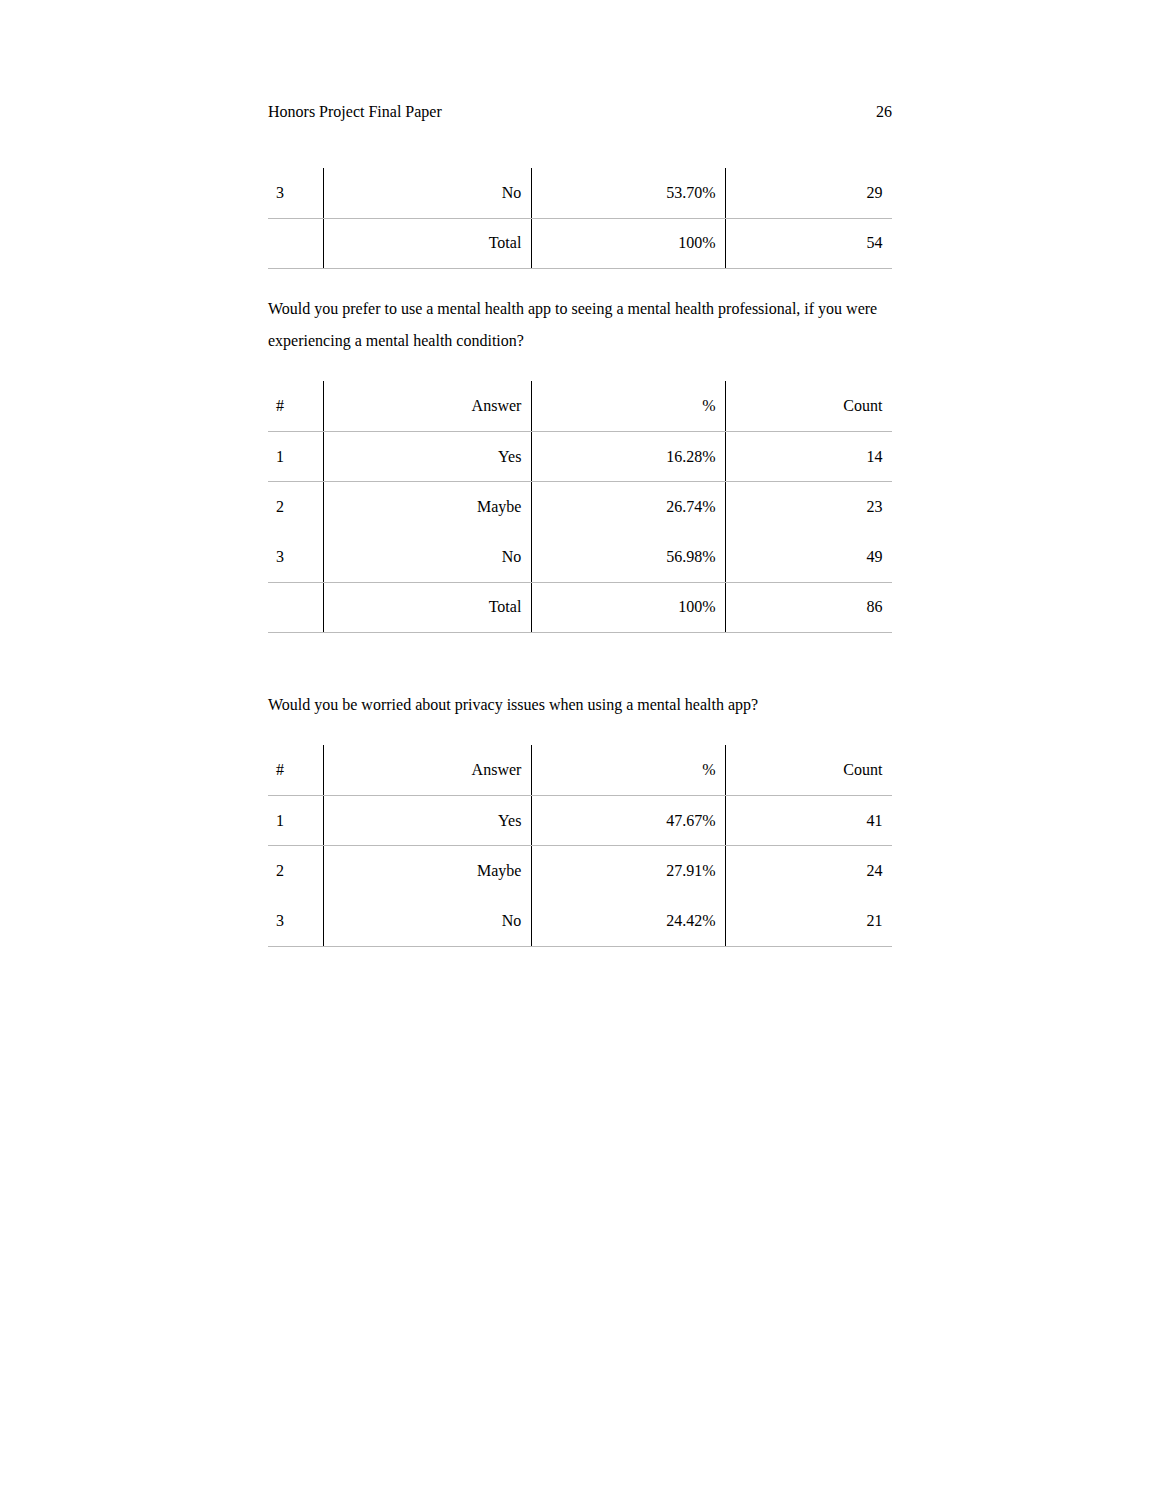Honors Project Final Paper 26
| 3 | No | 53.70% | 29 |
| | Total | 100% | 54 |
Would you prefer to use a mental health app to seeing a mental health professional, if you were experiencing a mental health condition?
| # | Answer | % | Count |
| --- | --- | --- | --- |
| 1 | Yes | 16.28% | 14 |
| 2 | Maybe | 26.74% | 23 |
| 3 | No | 56.98% | 49 |
| | Total | 100% | 86 |
Would you be worried about privacy issues when using a mental health app?
| # | Answer | % | Count |
| --- | --- | --- | --- |
| 1 | Yes | 47.67% | 41 |
| 2 | Maybe | 27.91% | 24 |
| 3 | No | 24.42% | 21 |